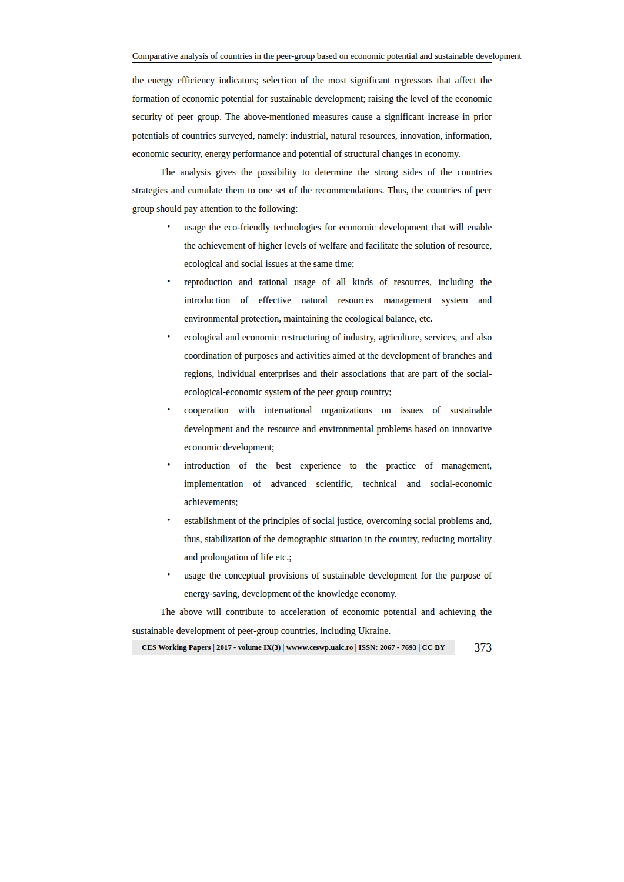Comparative analysis of countries in the peer-group based on economic potential and sustainable development
the energy efficiency indicators; selection of the most significant regressors that affect the formation of economic potential for sustainable development; raising the level of the economic security of peer group. The above-mentioned measures cause a significant increase in prior potentials of countries surveyed, namely: industrial, natural resources, innovation, information, economic security, energy performance and potential of structural changes in economy.
The analysis gives the possibility to determine the strong sides of the countries strategies and cumulate them to one set of the recommendations. Thus, the countries of peer group should pay attention to the following:
usage the eco-friendly technologies for economic development that will enable the achievement of higher levels of welfare and facilitate the solution of resource, ecological and social issues at the same time;
reproduction and rational usage of all kinds of resources, including the introduction of effective natural resources management system and environmental protection, maintaining the ecological balance, etc.
ecological and economic restructuring of industry, agriculture, services, and also coordination of purposes and activities aimed at the development of branches and regions, individual enterprises and their associations that are part of the social-ecological-economic system of the peer group country;
cooperation with international organizations on issues of sustainable development and the resource and environmental problems based on innovative economic development;
introduction of the best experience to the practice of management, implementation of advanced scientific, technical and social-economic achievements;
establishment of the principles of social justice, overcoming social problems and, thus, stabilization of the demographic situation in the country, reducing mortality and prolongation of life etc.;
usage the conceptual provisions of sustainable development for the purpose of energy-saving, development of the knowledge economy.
The above will contribute to acceleration of economic potential and achieving the sustainable development of peer-group countries, including Ukraine.
CES Working Papers | 2017 - volume IX(3) | wwww.ceswp.uaic.ro | ISSN: 2067 - 7693 | CC BY
373